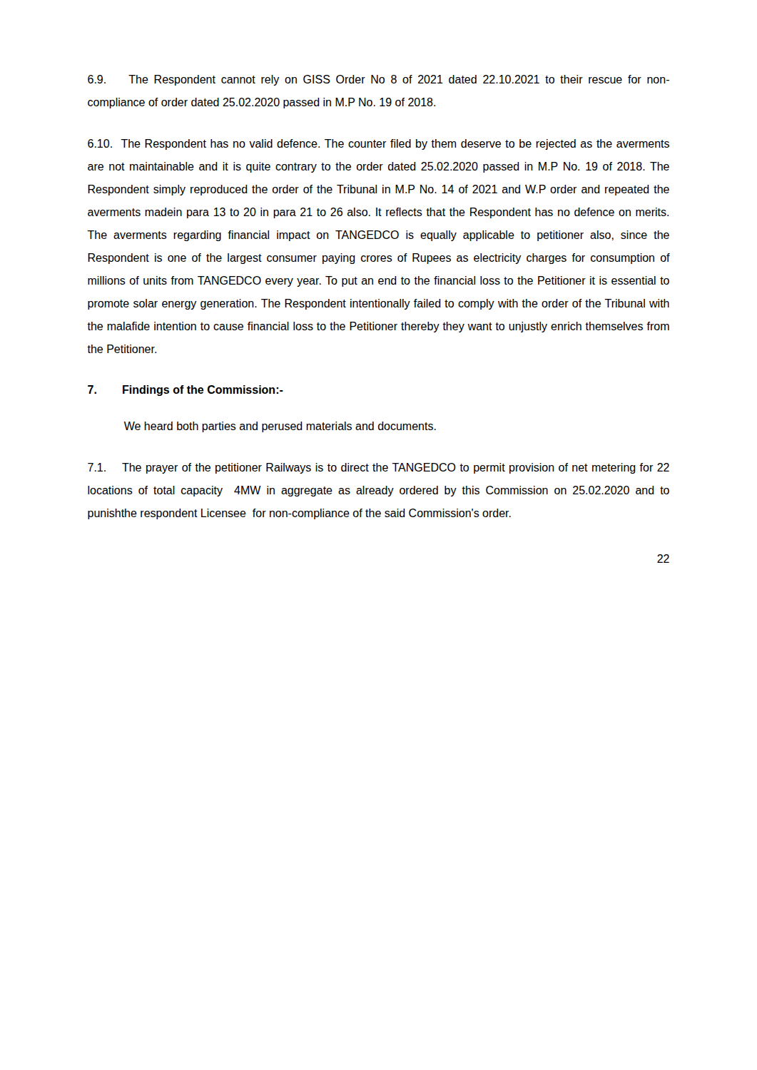6.9. The Respondent cannot rely on GISS Order No 8 of 2021 dated 22.10.2021 to their rescue for non-compliance of order dated 25.02.2020 passed in M.P No. 19 of 2018.
6.10. The Respondent has no valid defence. The counter filed by them deserve to be rejected as the averments are not maintainable and it is quite contrary to the order dated 25.02.2020 passed in M.P No. 19 of 2018. The Respondent simply reproduced the order of the Tribunal in M.P No. 14 of 2021 and W.P order and repeated the averments madein para 13 to 20 in para 21 to 26 also. It reflects that the Respondent has no defence on merits. The averments regarding financial impact on TANGEDCO is equally applicable to petitioner also, since the Respondent is one of the largest consumer paying crores of Rupees as electricity charges for consumption of millions of units from TANGEDCO every year. To put an end to the financial loss to the Petitioner it is essential to promote solar energy generation. The Respondent intentionally failed to comply with the order of the Tribunal with the malafide intention to cause financial loss to the Petitioner thereby they want to unjustly enrich themselves from the Petitioner.
7. Findings of the Commission:-
We heard both parties and perused materials and documents.
7.1. The prayer of the petitioner Railways is to direct the TANGEDCO to permit provision of net metering for 22 locations of total capacity 4MW in aggregate as already ordered by this Commission on 25.02.2020 and to punishthe respondent Licensee for non-compliance of the said Commission's order.
22